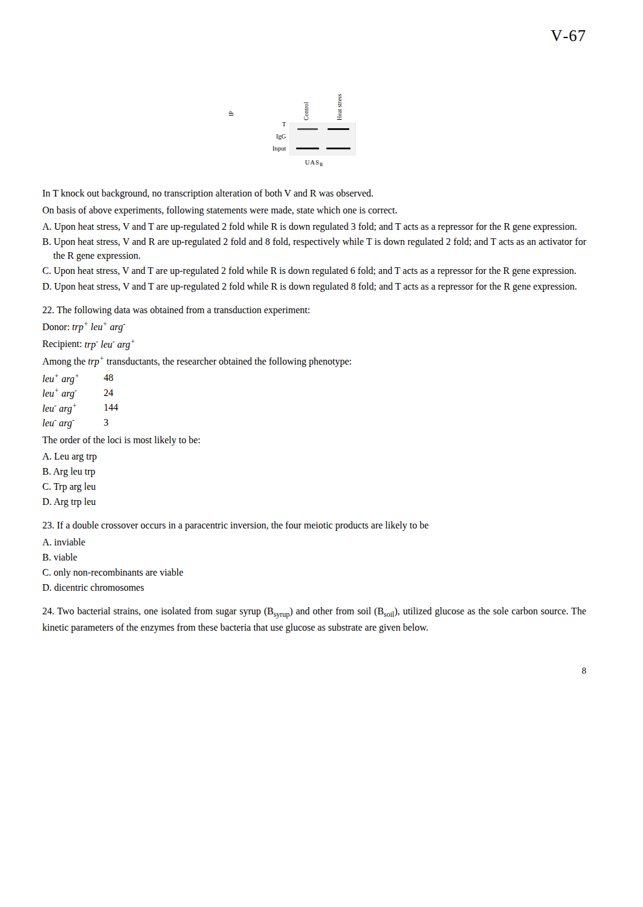V‑67
IP
T
IgG
Input
Control Heat stress
UASR
In T knock out background, no transcription alteration of both V and R was observed.
On basis of above experiments, following statements were made, state which one is correct.
A. Upon heat stress, V and T are up-regulated 2 fold while R is down regulated 3 fold; and T acts as a repressor for the R gene expression.
B. Upon heat stress, V and R are up-regulated 2 fold and 8 fold, respectively while T is down regulated 2 fold; and T acts as an activator for the R gene expression.
C. Upon heat stress, V and T are up-regulated 2 fold while R is down regulated 6 fold; and T acts as a repressor for the R gene expression.
D. Upon heat stress, V and T are up-regulated 2 fold while R is down regulated 8 fold; and T acts as a repressor for the R gene expression.
22. The following data was obtained from a transduction experiment:
Donor: trp+ leu+ arg-
Recipient: trp- leu- arg+
Among the trp+ transductants, the researcher obtained the following phenotype:
| leu + arg + | 48 |
| leu + arg - | 24 |
| leu - arg + | 144 |
| leu - arg - | 3 |
The order of the loci is most likely to be:
A. Leu arg trp
B. Arg leu trp
C. Trp arg leu
D. Arg trp leu
23. If a double crossover occurs in a paracentric inversion, the four meiotic products are likely to be
A. inviable
B. viable
C. only non-recombinants are viable
D. dicentric chromosomes
24. Two bacterial strains, one isolated from sugar syrup (Bsyrup) and other from soil (Bsoil), utilized glucose as the sole carbon source. The kinetic parameters of the enzymes from these bacteria that use glucose as substrate are given below.
8